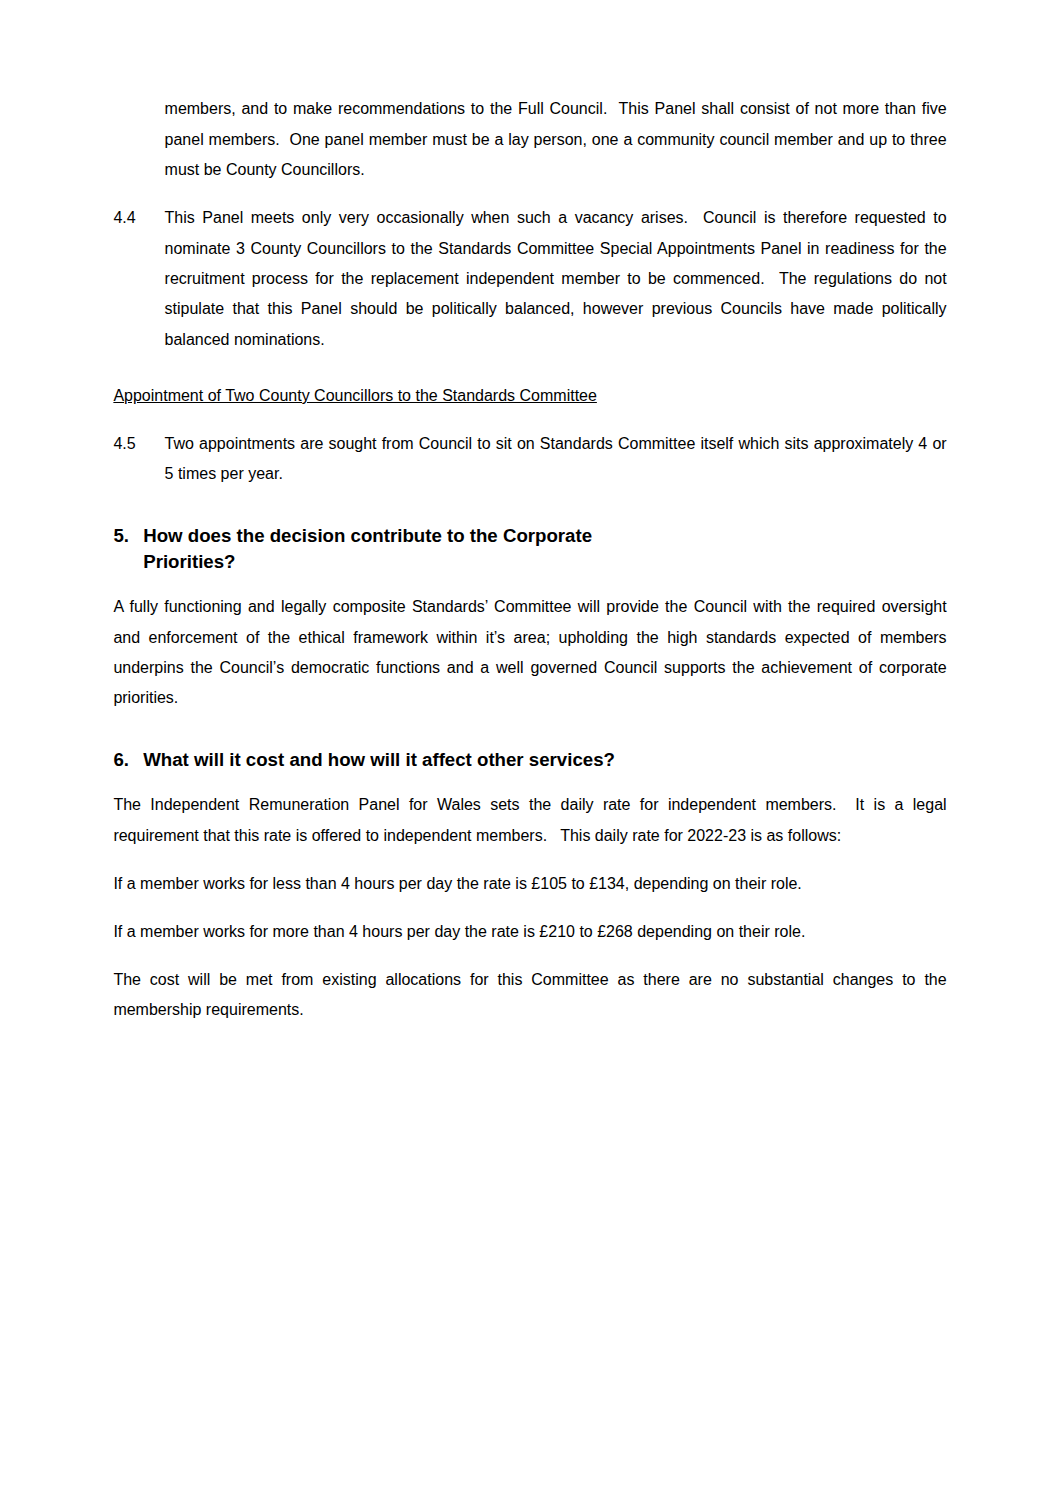members, and to make recommendations to the Full Council. This Panel shall consist of not more than five panel members. One panel member must be a lay person, one a community council member and up to three must be County Councillors.
4.4
This Panel meets only very occasionally when such a vacancy arises. Council is therefore requested to nominate 3 County Councillors to the Standards Committee Special Appointments Panel in readiness for the recruitment process for the replacement independent member to be commenced. The regulations do not stipulate that this Panel should be politically balanced, however previous Councils have made politically balanced nominations.
Appointment of Two County Councillors to the Standards Committee
4.5
Two appointments are sought from Council to sit on Standards Committee itself which sits approximately 4 or 5 times per year.
5. How does the decision contribute to the Corporate
Priorities?
A fully functioning and legally composite Standards’ Committee will provide the Council with the required oversight and enforcement of the ethical framework within it’s area; upholding the high standards expected of members underpins the Council’s democratic functions and a well governed Council supports the achievement of corporate priorities.
6. What will it cost and how will it affect other services?
The Independent Remuneration Panel for Wales sets the daily rate for independent members. It is a legal requirement that this rate is offered to independent members. This daily rate for 2022-23 is as follows:
If a member works for less than 4 hours per day the rate is £105 to £134, depending on their role.
If a member works for more than 4 hours per day the rate is £210 to £268 depending on their role.
The cost will be met from existing allocations for this Committee as there are no substantial changes to the membership requirements.